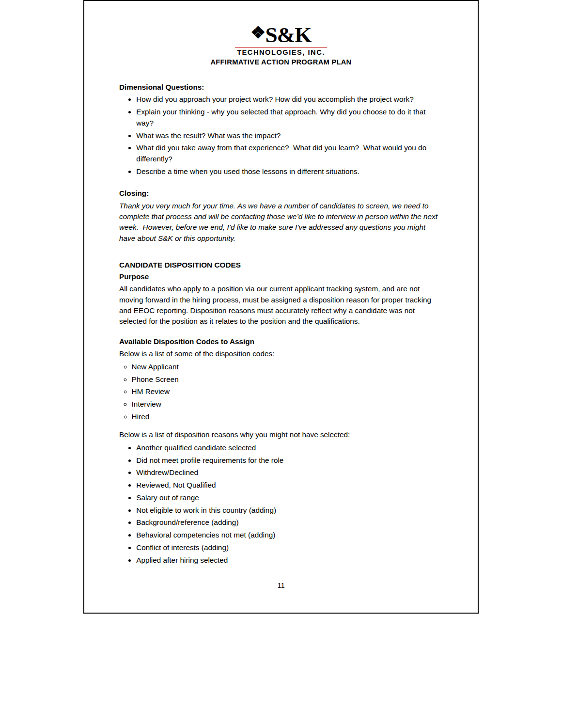❖S&K
TECHNOLOGIES, INC.
AFFIRMATIVE ACTION PROGRAM PLAN
Dimensional Questions:
How did you approach your project work? How did you accomplish the project work?
Explain your thinking - why you selected that approach. Why did you choose to do it that way?
What was the result? What was the impact?
What did you take away from that experience? What did you learn? What would you do differently?
Describe a time when you used those lessons in different situations.
Closing:
Thank you very much for your time. As we have a number of candidates to screen, we need to complete that process and will be contacting those we’d like to interview in person within the next week. However, before we end, I’d like to make sure I’ve addressed any questions you might have about S&K or this opportunity.
CANDIDATE DISPOSITION CODES
Purpose
All candidates who apply to a position via our current applicant tracking system, and are not moving forward in the hiring process, must be assigned a disposition reason for proper tracking and EEOC reporting. Disposition reasons must accurately reflect why a candidate was not selected for the position as it relates to the position and the qualifications.
Available Disposition Codes to Assign
Below is a list of some of the disposition codes:
New Applicant
Phone Screen
HM Review
Interview
Hired
Below is a list of disposition reasons why you might not have selected:
Another qualified candidate selected
Did not meet profile requirements for the role
Withdrew/Declined
Reviewed, Not Qualified
Salary out of range
Not eligible to work in this country (adding)
Background/reference (adding)
Behavioral competencies not met (adding)
Conflict of interests (adding)
Applied after hiring selected
11